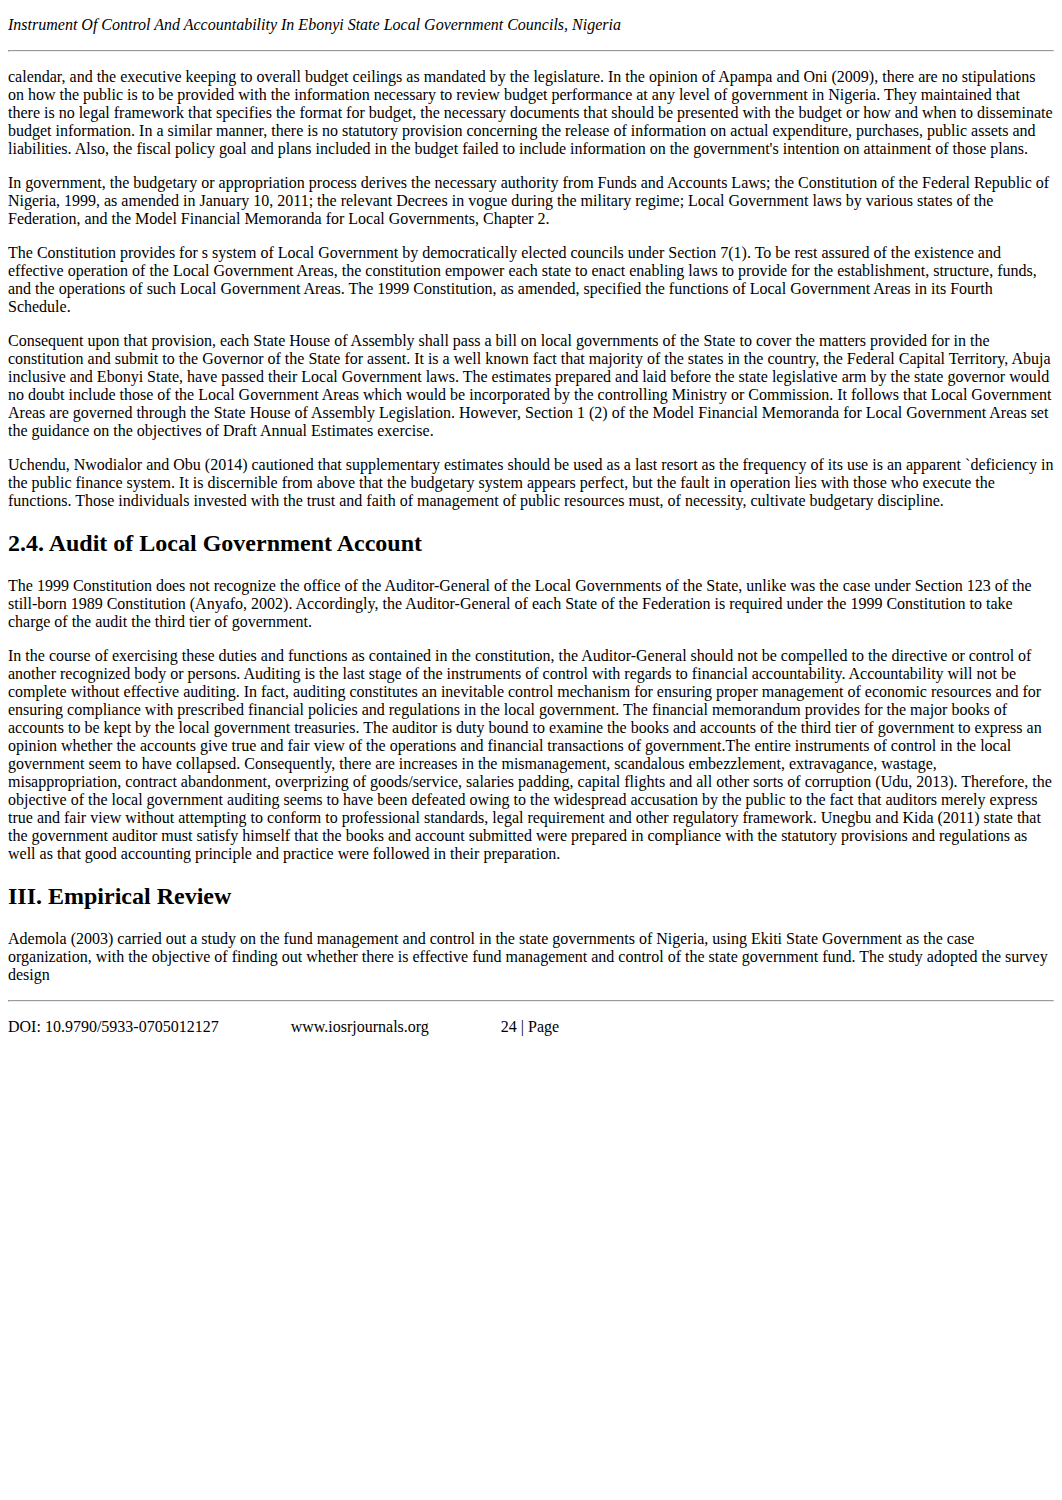Instrument Of Control And Accountability In Ebonyi State Local Government Councils, Nigeria
calendar, and the executive keeping to overall budget ceilings as mandated by the legislature. In the opinion of Apampa and Oni (2009), there are no stipulations on how the public is to be provided with the information necessary to review budget performance at any level of government in Nigeria. They maintained that there is no legal framework that specifies the format for budget, the necessary documents that should be presented with the budget or how and when to disseminate budget information. In a similar manner, there is no statutory provision concerning the release of information on actual expenditure, purchases, public assets and liabilities. Also, the fiscal policy goal and plans included in the budget failed to include information on the government's intention on attainment of those plans.
In government, the budgetary or appropriation process derives the necessary authority from Funds and Accounts Laws; the Constitution of the Federal Republic of Nigeria, 1999, as amended in January 10, 2011; the relevant Decrees in vogue during the military regime; Local Government laws by various states of the Federation, and the Model Financial Memoranda for Local Governments, Chapter 2.
The Constitution provides for s system of Local Government by democratically elected councils under Section 7(1). To be rest assured of the existence and effective operation of the Local Government Areas, the constitution empower each state to enact enabling laws to provide for the establishment, structure, funds, and the operations of such Local Government Areas. The 1999 Constitution, as amended, specified the functions of Local Government Areas in its Fourth Schedule.
Consequent upon that provision, each State House of Assembly shall pass a bill on local governments of the State to cover the matters provided for in the constitution and submit to the Governor of the State for assent. It is a well known fact that majority of the states in the country, the Federal Capital Territory, Abuja inclusive and Ebonyi State, have passed their Local Government laws. The estimates prepared and laid before the state legislative arm by the state governor would no doubt include those of the Local Government Areas which would be incorporated by the controlling Ministry or Commission. It follows that Local Government Areas are governed through the State House of Assembly Legislation. However, Section 1 (2) of the Model Financial Memoranda for Local Government Areas set the guidance on the objectives of Draft Annual Estimates exercise.
Uchendu, Nwodialor and Obu (2014) cautioned that supplementary estimates should be used as a last resort as the frequency of its use is an apparent `deficiency in the public finance system. It is discernible from above that the budgetary system appears perfect, but the fault in operation lies with those who execute the functions. Those individuals invested with the trust and faith of management of public resources must, of necessity, cultivate budgetary discipline.
2.4. Audit of Local Government Account
The 1999 Constitution does not recognize the office of the Auditor-General of the Local Governments of the State, unlike was the case under Section 123 of the still-born 1989 Constitution (Anyafo, 2002). Accordingly, the Auditor-General of each State of the Federation is required under the 1999 Constitution to take charge of the audit the third tier of government.
In the course of exercising these duties and functions as contained in the constitution, the Auditor-General should not be compelled to the directive or control of another recognized body or persons. Auditing is the last stage of the instruments of control with regards to financial accountability. Accountability will not be complete without effective auditing. In fact, auditing constitutes an inevitable control mechanism for ensuring proper management of economic resources and for ensuring compliance with prescribed financial policies and regulations in the local government. The financial memorandum provides for the major books of accounts to be kept by the local government treasuries. The auditor is duty bound to examine the books and accounts of the third tier of government to express an opinion whether the accounts give true and fair view of the operations and financial transactions of government.The entire instruments of control in the local government seem to have collapsed. Consequently, there are increases in the mismanagement, scandalous embezzlement, extravagance, wastage, misappropriation, contract abandonment, overprizing of goods/service, salaries padding, capital flights and all other sorts of corruption (Udu, 2013). Therefore, the objective of the local government auditing seems to have been defeated owing to the widespread accusation by the public to the fact that auditors merely express true and fair view without attempting to conform to professional standards, legal requirement and other regulatory framework. Unegbu and Kida (2011) state that the government auditor must satisfy himself that the books and account submitted were prepared in compliance with the statutory provisions and regulations as well as that good accounting principle and practice were followed in their preparation.
III. Empirical Review
Ademola (2003) carried out a study on the fund management and control in the state governments of Nigeria, using Ekiti State Government as the case organization, with the objective of finding out whether there is effective fund management and control of the state government fund. The study adopted the survey design
DOI: 10.9790/5933-0705012127 www.iosrjournals.org 24 | Page